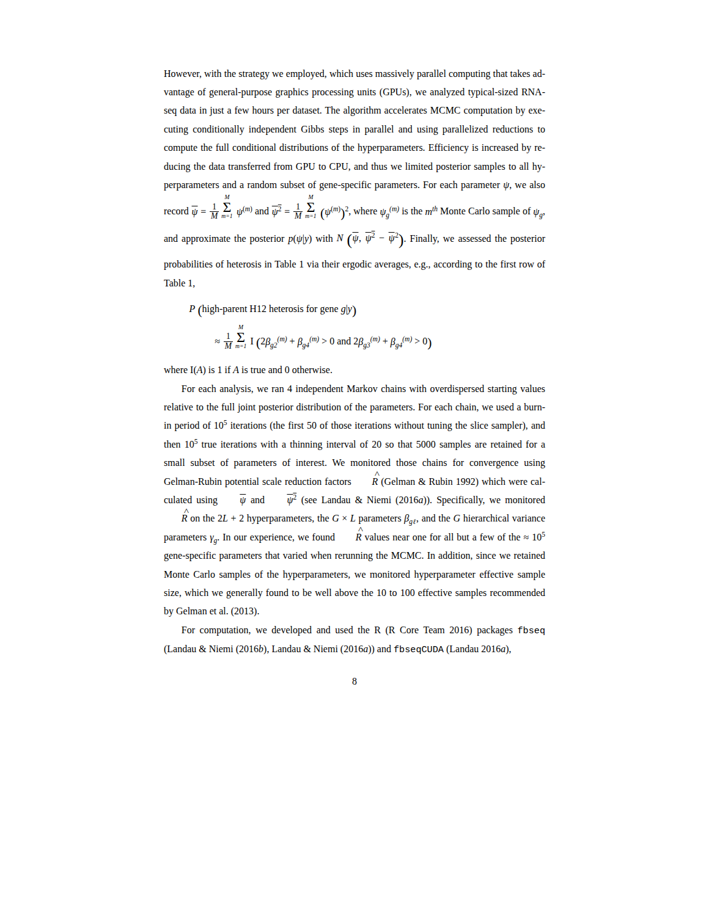However, with the strategy we employed, which uses massively parallel computing that takes advantage of general-purpose graphics processing units (GPUs), we analyzed typical-sized RNA-seq data in just a few hours per dataset. The algorithm accelerates MCMC computation by executing conditionally independent Gibbs steps in parallel and using parallelized reductions to compute the full conditional distributions of the hyperparameters. Efficiency is increased by reducing the data transferred from GPU to CPU, and thus we limited posterior samples to all hyperparameters and a random subset of gene-specific parameters. For each parameter ψ, we also record ψ = 1 M MΣm=1 ψ(m) and ψ2 = 1 M MΣm=1 (ψ(m))2, where ψg(m) is the mth Monte Carlo sample of ψg, and approximate the posterior p(ψ|y) with N (ψ, ψ2 − ψ2). Finally, we assessed the posterior probabilities of heterosis in Table 1 via their ergodic averages, e.g., according to the first row of Table 1,
P (high-parent H12 heterosis for gene g|y)
≈ 1 M MΣm=1 I (2βg2(m) + βg4(m) > 0 and 2βg3(m) + βg4(m) > 0)
where I(A) is 1 if A is true and 0 otherwise.
For each analysis, we ran 4 independent Markov chains with overdispersed starting values relative to the full joint posterior distribution of the parameters. For each chain, we used a burn-in period of 105 iterations (the first 50 of those iterations without tuning the slice sampler), and then 105 true iterations with a thinning interval of 20 so that 5000 samples are retained for a small subset of parameters of interest. We monitored those chains for convergence using Gelman-Rubin potential scale reduction factors R (Gelman & Rubin 1992) which were calculated using ψ and ψ2 (see Landau & Niemi (2016a)). Specifically, we monitored R on the 2L + 2 hyperparameters, the G × L parameters βgℓ, and the G hierarchical variance parameters γg. In our experience, we found R values near one for all but a few of the ≈ 105 gene-specific parameters that varied when rerunning the MCMC. In addition, since we retained Monte Carlo samples of the hyperparameters, we monitored hyperparameter effective sample size, which we generally found to be well above the 10 to 100 effective samples recommended by Gelman et al. (2013).
For computation, we developed and used the R (R Core Team 2016) packages fbseq (Landau & Niemi (2016b), Landau & Niemi (2016a)) and fbseqCUDA (Landau 2016a),
8